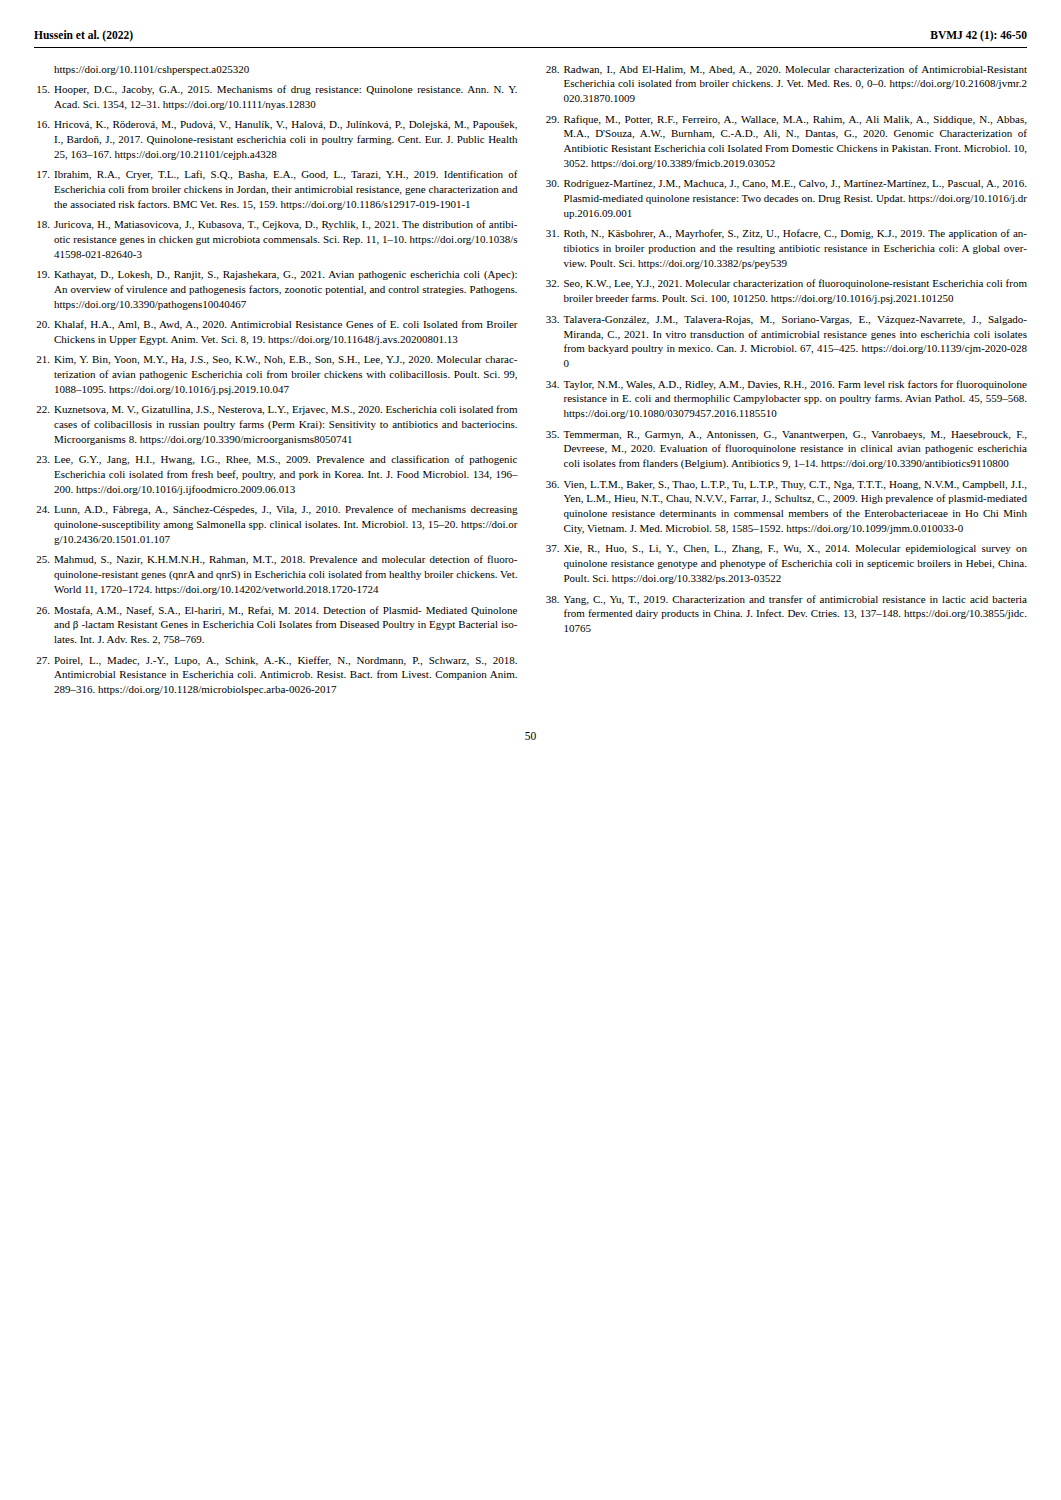Hussein et al. (2022) BVMJ 42 (1): 46-50
https://doi.org/10.1101/cshperspect.a025320
15. Hooper, D.C., Jacoby, G.A., 2015. Mechanisms of drug resistance: Quinolone resistance. Ann. N. Y. Acad. Sci. 1354, 12–31. https://doi.org/10.1111/nyas.12830
16. Hricová, K., Röderová, M., Pudová, V., Hanulík, V., Halová, D., Julínková, P., Dolejská, M., Papoušek, I., Bardoň, J., 2017. Quinolone-resistant escherichia coli in poultry farming. Cent. Eur. J. Public Health 25, 163–167. https://doi.org/10.21101/cejph.a4328
17. Ibrahim, R.A., Cryer, T.L., Lafi, S.Q., Basha, E.A., Good, L., Tarazi, Y.H., 2019. Identification of Escherichia coli from broiler chickens in Jordan, their antimicrobial resistance, gene characterization and the associated risk factors. BMC Vet. Res. 15, 159. https://doi.org/10.1186/s12917-019-1901-1
18. Juricova, H., Matiasovicova, J., Kubasova, T., Cejkova, D., Rychlik, I., 2021. The distribution of antibiotic resistance genes in chicken gut microbiota commensals. Sci. Rep. 11, 1–10. https://doi.org/10.1038/s41598-021-82640-3
19. Kathayat, D., Lokesh, D., Ranjit, S., Rajashekara, G., 2021. Avian pathogenic escherichia coli (Apec): An overview of virulence and pathogenesis factors, zoonotic potential, and control strategies. Pathogens. https://doi.org/10.3390/pathogens10040467
20. Khalaf, H.A., Aml, B., Awd, A., 2020. Antimicrobial Resistance Genes of E. coli Isolated from Broiler Chickens in Upper Egypt. Anim. Vet. Sci. 8, 19. https://doi.org/10.11648/j.avs.20200801.13
21. Kim, Y. Bin, Yoon, M.Y., Ha, J.S., Seo, K.W., Noh, E.B., Son, S.H., Lee, Y.J., 2020. Molecular characterization of avian pathogenic Escherichia coli from broiler chickens with colibacillosis. Poult. Sci. 99, 1088–1095. https://doi.org/10.1016/j.psj.2019.10.047
22. Kuznetsova, M. V., Gizatullina, J.S., Nesterova, L.Y., Erjavec, M.S., 2020. Escherichia coli isolated from cases of colibacillosis in russian poultry farms (Perm Krai): Sensitivity to antibiotics and bacteriocins. Microorganisms 8. https://doi.org/10.3390/microorganisms8050741
23. Lee, G.Y., Jang, H.I., Hwang, I.G., Rhee, M.S., 2009. Prevalence and classification of pathogenic Escherichia coli isolated from fresh beef, poultry, and pork in Korea. Int. J. Food Microbiol. 134, 196–200. https://doi.org/10.1016/j.ijfoodmicro.2009.06.013
24. Lunn, A.D., Fàbrega, A., Sánchez-Céspedes, J., Vila, J., 2010. Prevalence of mechanisms decreasing quinolone-susceptibility among Salmonella spp. clinical isolates. Int. Microbiol. 13, 15–20. https://doi.org/10.2436/20.1501.01.107
25. Mahmud, S., Nazir, K.H.M.N.H., Rahman, M.T., 2018. Prevalence and molecular detection of fluoroquinolone-resistant genes (qnrA and qnrS) in Escherichia coli isolated from healthy broiler chickens. Vet. World 11, 1720–1724. https://doi.org/10.14202/vetworld.2018.1720-1724
26. Mostafa, A.M., Nasef, S.A., El-hariri, M., Refai, M. 2014. Detection of Plasmid- Mediated Quinolone and β -lactam Resistant Genes in Escherichia Coli Isolates from Diseased Poultry in Egypt Bacterial isolates. Int. J. Adv. Res. 2, 758–769.
27. Poirel, L., Madec, J.-Y., Lupo, A., Schink, A.-K., Kieffer, N., Nordmann, P., Schwarz, S., 2018. Antimicrobial Resistance in Escherichia coli. Antimicrob. Resist. Bact. from Livest. Companion Anim. 289–316. https://doi.org/10.1128/microbiolspec.arba-0026-2017
28. Radwan, I., Abd El-Halim, M., Abed, A., 2020. Molecular characterization of Antimicrobial-Resistant Escherichia coli isolated from broiler chickens. J. Vet. Med. Res. 0, 0–0. https://doi.org/10.21608/jvmr.2020.31870.1009
29. Rafique, M., Potter, R.F., Ferreiro, A., Wallace, M.A., Rahim, A., Ali Malik, A., Siddique, N., Abbas, M.A., D'Souza, A.W., Burnham, C.-A.D., Ali, N., Dantas, G., 2020. Genomic Characterization of Antibiotic Resistant Escherichia coli Isolated From Domestic Chickens in Pakistan. Front. Microbiol. 10, 3052. https://doi.org/10.3389/fmicb.2019.03052
30. Rodríguez-Martínez, J.M., Machuca, J., Cano, M.E., Calvo, J., Martínez-Martínez, L., Pascual, A., 2016. Plasmid-mediated quinolone resistance: Two decades on. Drug Resist. Updat. https://doi.org/10.1016/j.drup.2016.09.001
31. Roth, N., Käsbohrer, A., Mayrhofer, S., Zitz, U., Hofacre, C., Domig, K.J., 2019. The application of antibiotics in broiler production and the resulting antibiotic resistance in Escherichia coli: A global overview. Poult. Sci. https://doi.org/10.3382/ps/pey539
32. Seo, K.W., Lee, Y.J., 2021. Molecular characterization of fluoroquinolone-resistant Escherichia coli from broiler breeder farms. Poult. Sci. 100, 101250. https://doi.org/10.1016/j.psj.2021.101250
33. Talavera-González, J.M., Talavera-Rojas, M., Soriano-Vargas, E., Vázquez-Navarrete, J., Salgado-Miranda, C., 2021. In vitro transduction of antimicrobial resistance genes into escherichia coli isolates from backyard poultry in mexico. Can. J. Microbiol. 67, 415–425. https://doi.org/10.1139/cjm-2020-0280
34. Taylor, N.M., Wales, A.D., Ridley, A.M., Davies, R.H., 2016. Farm level risk factors for fluoroquinolone resistance in E. coli and thermophilic Campylobacter spp. on poultry farms. Avian Pathol. 45, 559–568. https://doi.org/10.1080/03079457.2016.1185510
35. Temmerman, R., Garmyn, A., Antonissen, G., Vanantwerpen, G., Vanrobaeys, M., Haesebrouck, F., Devreese, M., 2020. Evaluation of fluoroquinolone resistance in clinical avian pathogenic escherichia coli isolates from flanders (Belgium). Antibiotics 9, 1–14. https://doi.org/10.3390/antibiotics9110800
36. Vien, L.T.M., Baker, S., Thao, L.T.P., Tu, L.T.P., Thuy, C.T., Nga, T.T.T., Hoang, N.V.M., Campbell, J.I., Yen, L.M., Hieu, N.T., Chau, N.V.V., Farrar, J., Schultsz, C., 2009. High prevalence of plasmid-mediated quinolone resistance determinants in commensal members of the Enterobacteriaceae in Ho Chi Minh City, Vietnam. J. Med. Microbiol. 58, 1585–1592. https://doi.org/10.1099/jmm.0.010033-0
37. Xie, R., Huo, S., Li, Y., Chen, L., Zhang, F., Wu, X., 2014. Molecular epidemiological survey on quinolone resistance genotype and phenotype of Escherichia coli in septicemic broilers in Hebei, China. Poult. Sci. https://doi.org/10.3382/ps.2013-03522
38. Yang, C., Yu, T., 2019. Characterization and transfer of antimicrobial resistance in lactic acid bacteria from fermented dairy products in China. J. Infect. Dev. Ctries. 13, 137–148. https://doi.org/10.3855/jidc.10765
50